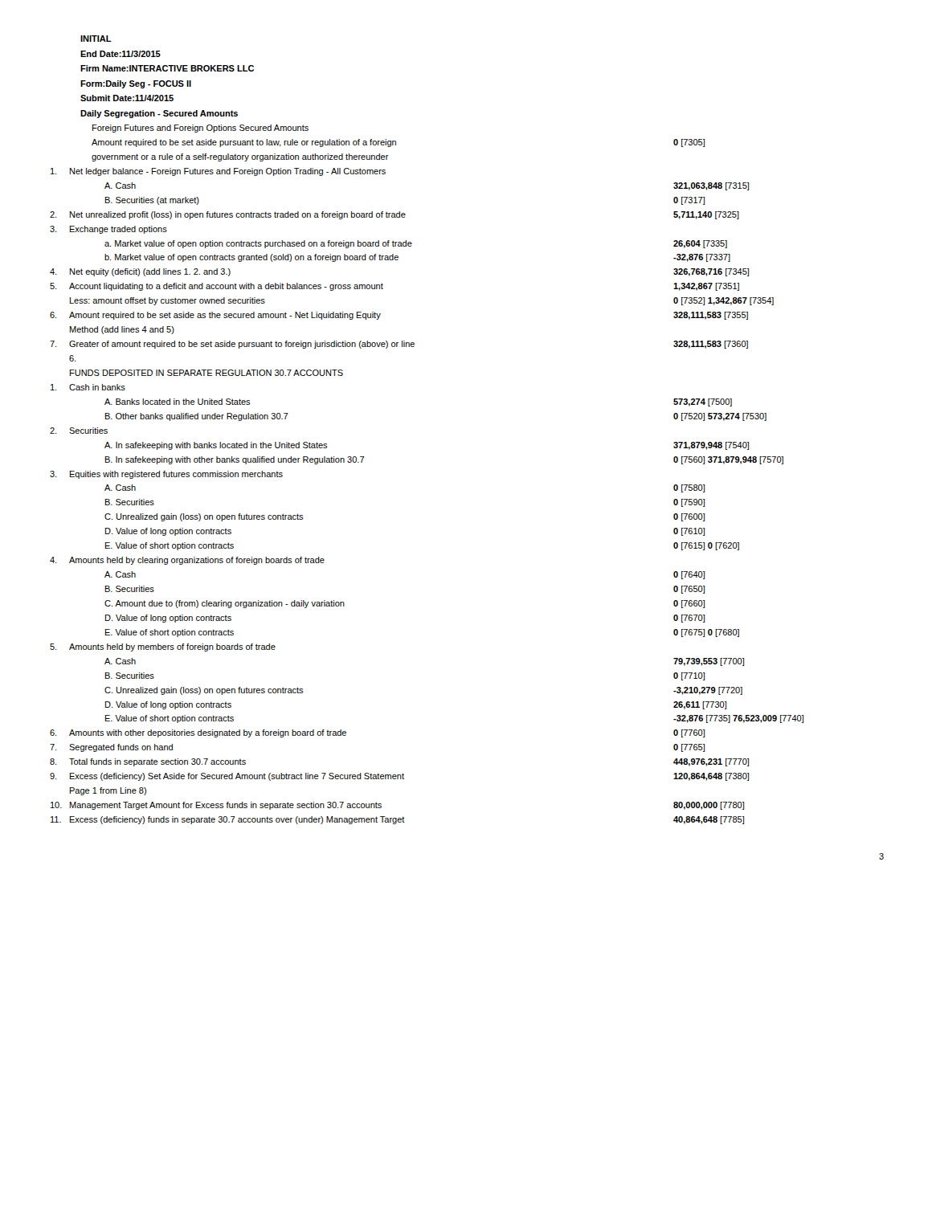INITIAL
End Date:11/3/2015
Firm Name:INTERACTIVE BROKERS LLC
Form:Daily Seg - FOCUS II
Submit Date:11/4/2015
Daily Segregation - Secured Amounts
| | Foreign Futures and Foreign Options Secured Amounts | |
| | Amount required to be set aside pursuant to law, rule or regulation of a foreign | 0 [7305] |
| | government or a rule of a self-regulatory organization authorized thereunder | |
| 1. | Net ledger balance - Foreign Futures and Foreign Option Trading - All Customers | |
| | A. Cash | 321,063,848 [7315] |
| | B. Securities (at market) | 0 [7317] |
| 2. | Net unrealized profit (loss) in open futures contracts traded on a foreign board of trade | 5,711,140 [7325] |
| 3. | Exchange traded options | |
| | a. Market value of open option contracts purchased on a foreign board of trade | 26,604 [7335] |
| | b. Market value of open contracts granted (sold) on a foreign board of trade | -32,876 [7337] |
| 4. | Net equity (deficit) (add lines 1. 2. and 3.) | 326,768,716 [7345] |
| 5. | Account liquidating to a deficit and account with a debit balances - gross amount | 1,342,867 [7351] |
| | Less: amount offset by customer owned securities | 0 [7352] 1,342,867 [7354] |
| 6. | Amount required to be set aside as the secured amount - Net Liquidating Equity | 328,111,583 [7355] |
| | Method (add lines 4 and 5) | |
| 7. | Greater of amount required to be set aside pursuant to foreign jurisdiction (above) or line | 328,111,583 [7360] |
| | 6. | |
| | FUNDS DEPOSITED IN SEPARATE REGULATION 30.7 ACCOUNTS | |
| 1. | Cash in banks | |
| | A. Banks located in the United States | 573,274 [7500] |
| | B. Other banks qualified under Regulation 30.7 | 0 [7520] 573,274 [7530] |
| 2. | Securities | |
| | A. In safekeeping with banks located in the United States | 371,879,948 [7540] |
| | B. In safekeeping with other banks qualified under Regulation 30.7 | 0 [7560] 371,879,948 [7570] |
| 3. | Equities with registered futures commission merchants | |
| | A. Cash | 0 [7580] |
| | B. Securities | 0 [7590] |
| | C. Unrealized gain (loss) on open futures contracts | 0 [7600] |
| | D. Value of long option contracts | 0 [7610] |
| | E. Value of short option contracts | 0 [7615] 0 [7620] |
| 4. | Amounts held by clearing organizations of foreign boards of trade | |
| | A. Cash | 0 [7640] |
| | B. Securities | 0 [7650] |
| | C. Amount due to (from) clearing organization - daily variation | 0 [7660] |
| | D. Value of long option contracts | 0 [7670] |
| | E. Value of short option contracts | 0 [7675] 0 [7680] |
| 5. | Amounts held by members of foreign boards of trade | |
| | A. Cash | 79,739,553 [7700] |
| | B. Securities | 0 [7710] |
| | C. Unrealized gain (loss) on open futures contracts | -3,210,279 [7720] |
| | D. Value of long option contracts | 26,611 [7730] |
| | E. Value of short option contracts | -32,876 [7735] 76,523,009 [7740] |
| 6. | Amounts with other depositories designated by a foreign board of trade | 0 [7760] |
| 7. | Segregated funds on hand | 0 [7765] |
| 8. | Total funds in separate section 30.7 accounts | 448,976,231 [7770] |
| 9. | Excess (deficiency) Set Aside for Secured Amount (subtract line 7 Secured Statement | 120,864,648 [7380] |
| | Page 1 from Line 8) | |
| 10. | Management Target Amount for Excess funds in separate section 30.7 accounts | 80,000,000 [7780] |
| 11. | Excess (deficiency) funds in separate 30.7 accounts over (under) Management Target | 40,864,648 [7785] |
3